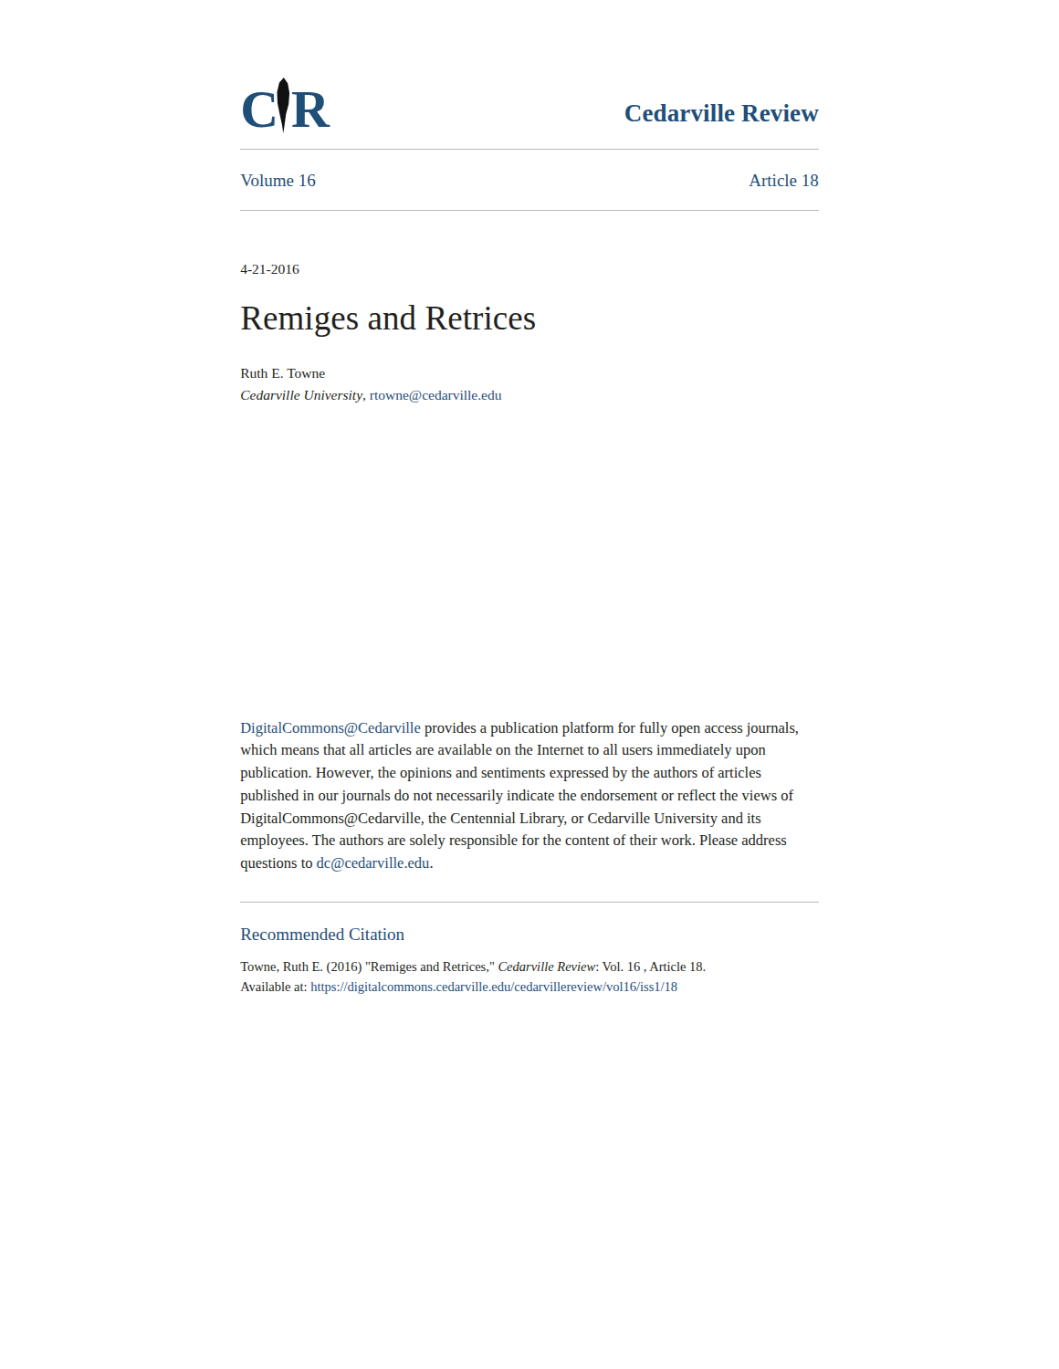C R
Cedarville Review
Volume 16
Article 18
4-21-2016
Remiges and Retrices
Ruth E. Towne
Cedarville University, rtowne@cedarville.edu
DigitalCommons@Cedarville provides a publication platform for fully open access journals, which means that all articles are available on the Internet to all users immediately upon publication. However, the opinions and sentiments expressed by the authors of articles published in our journals do not necessarily indicate the endorsement or reflect the views of DigitalCommons@Cedarville, the Centennial Library, or Cedarville University and its employees. The authors are solely responsible for the content of their work. Please address questions to dc@cedarville.edu.
Recommended Citation
Towne, Ruth E. (2016) "Remiges and Retrices," Cedarville Review: Vol. 16 , Article 18.
Available at: https://digitalcommons.cedarville.edu/cedarvillereview/vol16/iss1/18